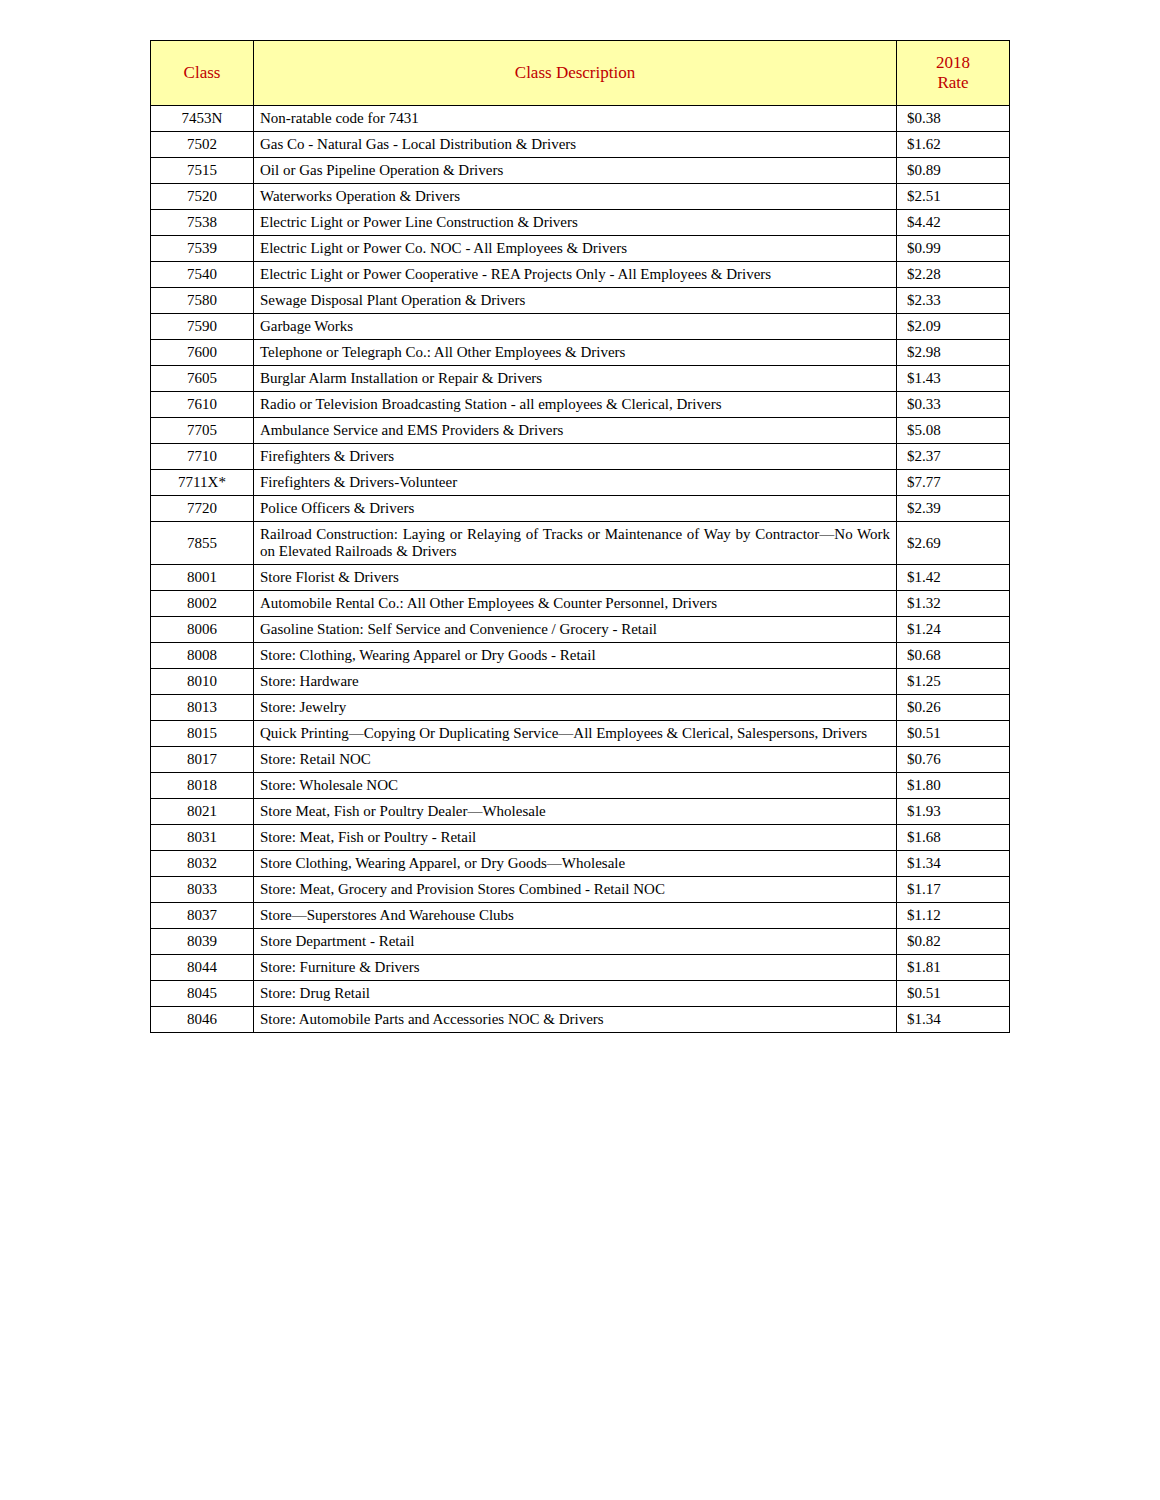| Class | Class Description | 2018 Rate |
| --- | --- | --- |
| 7453N | Non-ratable code for 7431 | $0.38 |
| 7502 | Gas Co - Natural Gas - Local Distribution & Drivers | $1.62 |
| 7515 | Oil or Gas Pipeline Operation & Drivers | $0.89 |
| 7520 | Waterworks Operation & Drivers | $2.51 |
| 7538 | Electric Light or Power Line Construction & Drivers | $4.42 |
| 7539 | Electric Light or Power Co. NOC - All Employees & Drivers | $0.99 |
| 7540 | Electric Light or Power Cooperative - REA Projects Only - All Employees & Drivers | $2.28 |
| 7580 | Sewage Disposal Plant Operation & Drivers | $2.33 |
| 7590 | Garbage Works | $2.09 |
| 7600 | Telephone or Telegraph Co.: All Other Employees & Drivers | $2.98 |
| 7605 | Burglar Alarm Installation or Repair & Drivers | $1.43 |
| 7610 | Radio or Television Broadcasting Station - all employees & Clerical, Drivers | $0.33 |
| 7705 | Ambulance Service and EMS Providers & Drivers | $5.08 |
| 7710 | Firefighters & Drivers | $2.37 |
| 7711X* | Firefighters & Drivers-Volunteer | $7.77 |
| 7720 | Police Officers & Drivers | $2.39 |
| 7855 | Railroad Construction: Laying or Relaying of Tracks or Maintenance of Way by Contractor—No Work on Elevated Railroads & Drivers | $2.69 |
| 8001 | Store Florist & Drivers | $1.42 |
| 8002 | Automobile Rental Co.: All Other Employees & Counter Personnel, Drivers | $1.32 |
| 8006 | Gasoline Station: Self Service and Convenience / Grocery - Retail | $1.24 |
| 8008 | Store: Clothing, Wearing Apparel or Dry Goods - Retail | $0.68 |
| 8010 | Store: Hardware | $1.25 |
| 8013 | Store: Jewelry | $0.26 |
| 8015 | Quick Printing—Copying Or Duplicating Service—All Employees & Clerical, Salespersons, Drivers | $0.51 |
| 8017 | Store: Retail NOC | $0.76 |
| 8018 | Store: Wholesale NOC | $1.80 |
| 8021 | Store Meat, Fish or Poultry Dealer—Wholesale | $1.93 |
| 8031 | Store: Meat, Fish or Poultry - Retail | $1.68 |
| 8032 | Store Clothing, Wearing Apparel, or Dry Goods—Wholesale | $1.34 |
| 8033 | Store: Meat, Grocery and Provision Stores Combined - Retail NOC | $1.17 |
| 8037 | Store—Superstores And Warehouse Clubs | $1.12 |
| 8039 | Store Department - Retail | $0.82 |
| 8044 | Store: Furniture & Drivers | $1.81 |
| 8045 | Store: Drug Retail | $0.51 |
| 8046 | Store: Automobile Parts and Accessories NOC & Drivers | $1.34 |